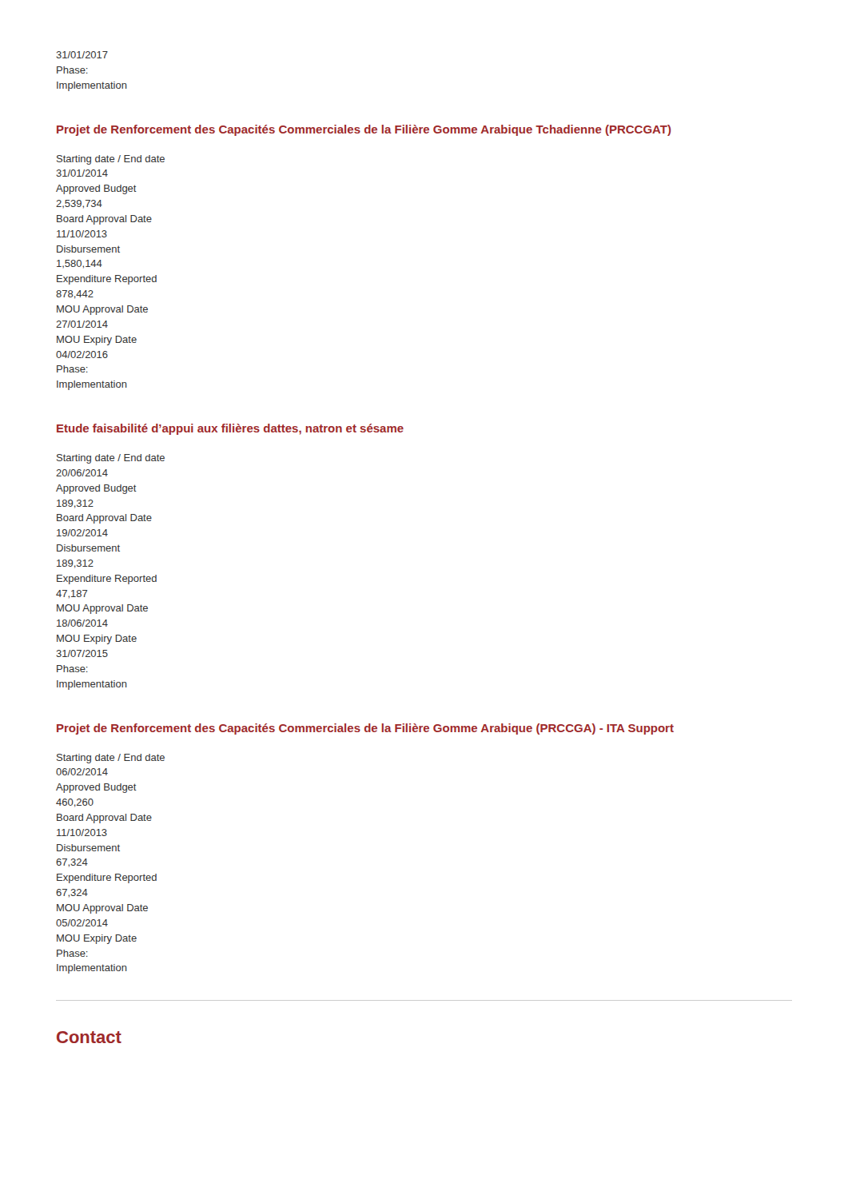31/01/2017
Phase:
Implementation
Projet de Renforcement des Capacités Commerciales de la Filière Gomme Arabique Tchadienne (PRCCGAT)
Starting date / End date
31/01/2014
Approved Budget
2,539,734
Board Approval Date
11/10/2013
Disbursement
1,580,144
Expenditure Reported
878,442
MOU Approval Date
27/01/2014
MOU Expiry Date
04/02/2016
Phase:
Implementation
Etude faisabilité d’appui aux filières dattes, natron et sésame
Starting date / End date
20/06/2014
Approved Budget
189,312
Board Approval Date
19/02/2014
Disbursement
189,312
Expenditure Reported
47,187
MOU Approval Date
18/06/2014
MOU Expiry Date
31/07/2015
Phase:
Implementation
Projet de Renforcement des Capacités Commerciales de la Filière Gomme Arabique (PRCCGA) - ITA Support
Starting date / End date
06/02/2014
Approved Budget
460,260
Board Approval Date
11/10/2013
Disbursement
67,324
Expenditure Reported
67,324
MOU Approval Date
05/02/2014
MOU Expiry Date
Phase:
Implementation
Contact